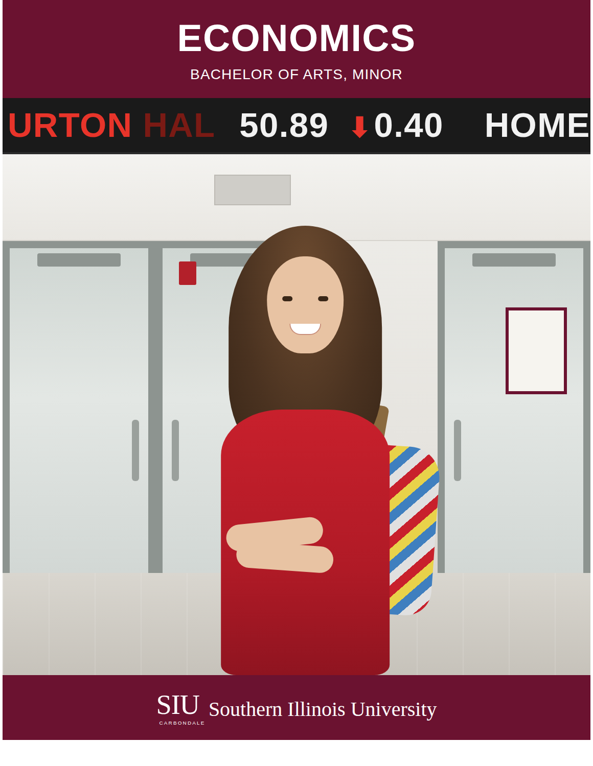Economics
Bachelor of Arts, Minor
URTON HAL 50.89 ⬇0.40 HOME D
SIU Carbondale
Southern Illinois University